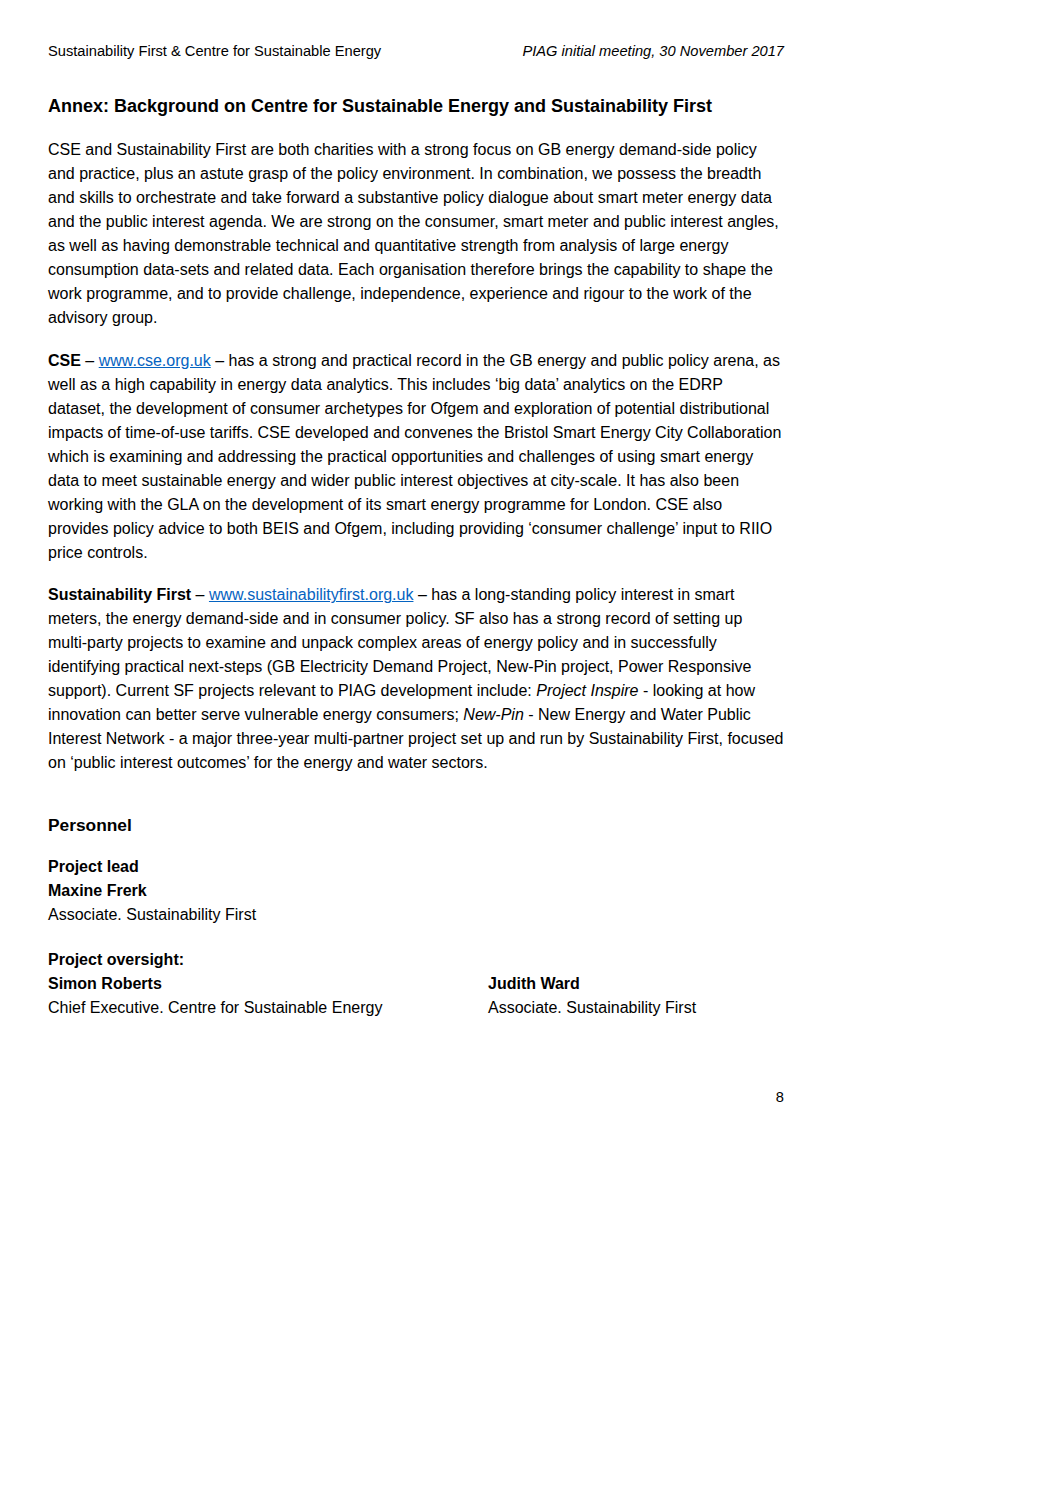Sustainability First & Centre for Sustainable Energy
PIAG initial meeting, 30 November 2017
Annex: Background on Centre for Sustainable Energy and Sustainability First
CSE and Sustainability First are both charities with a strong focus on GB energy demand-side policy and practice, plus an astute grasp of the policy environment. In combination, we possess the breadth and skills to orchestrate and take forward a substantive policy dialogue about smart meter energy data and the public interest agenda. We are strong on the consumer, smart meter and public interest angles, as well as having demonstrable technical and quantitative strength from analysis of large energy consumption data-sets and related data. Each organisation therefore brings the capability to shape the work programme, and to provide challenge, independence, experience and rigour to the work of the advisory group.
CSE – www.cse.org.uk – has a strong and practical record in the GB energy and public policy arena, as well as a high capability in energy data analytics. This includes ‘big data’ analytics on the EDRP dataset, the development of consumer archetypes for Ofgem and exploration of potential distributional impacts of time-of-use tariffs. CSE developed and convenes the Bristol Smart Energy City Collaboration which is examining and addressing the practical opportunities and challenges of using smart energy data to meet sustainable energy and wider public interest objectives at city-scale. It has also been working with the GLA on the development of its smart energy programme for London. CSE also provides policy advice to both BEIS and Ofgem, including providing ‘consumer challenge’ input to RIIO price controls.
Sustainability First – www.sustainabilityfirst.org.uk – has a long-standing policy interest in smart meters, the energy demand-side and in consumer policy. SF also has a strong record of setting up multi-party projects to examine and unpack complex areas of energy policy and in successfully identifying practical next-steps (GB Electricity Demand Project, New-Pin project, Power Responsive support). Current SF projects relevant to PIAG development include: Project Inspire - looking at how innovation can better serve vulnerable energy consumers; New-Pin - New Energy and Water Public Interest Network - a major three-year multi-partner project set up and run by Sustainability First, focused on ‘public interest outcomes’ for the energy and water sectors.
Personnel
Project lead
Maxine Frerk
Associate. Sustainability First
Project oversight:
Simon Roberts
Chief Executive. Centre for Sustainable Energy
Judith Ward
Associate. Sustainability First
8